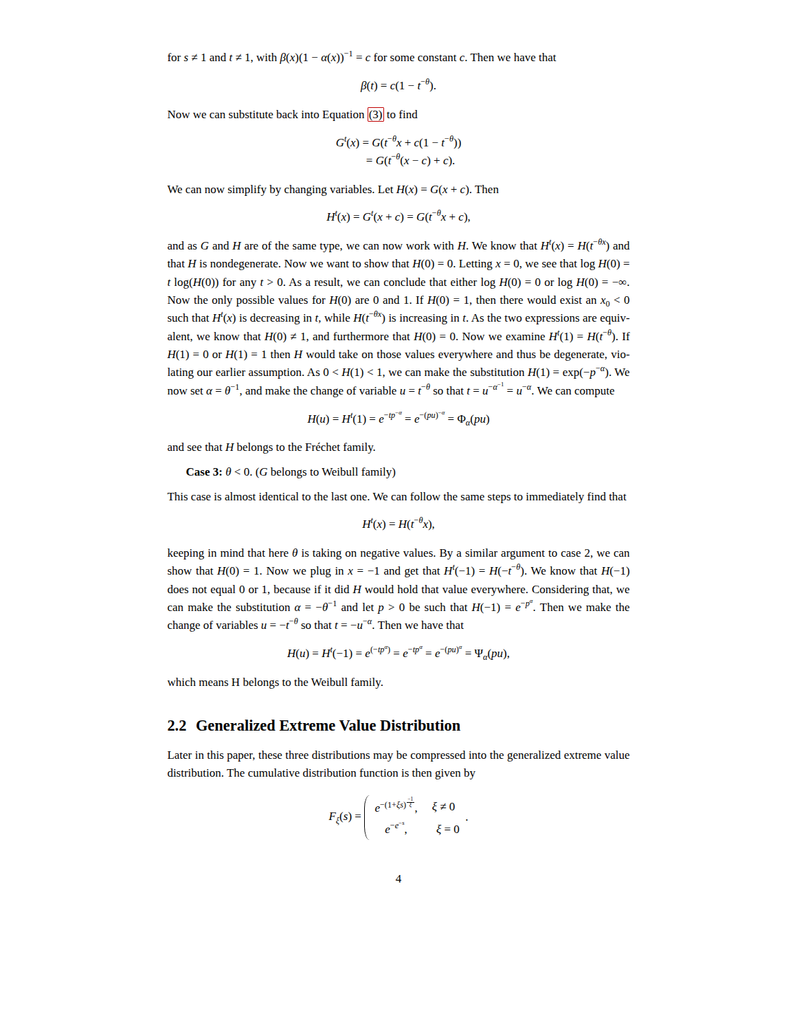for s ≠ 1 and t ≠ 1, with β(x)(1 − α(x))−1 = c for some constant c. Then we have that
β(t) = c(1 − t−θ).
Now we can substitute back into Equation (3) to find
Gt(x) = G(t−θx + c(1 − t−θ))
= G(t−θ(x − c) + c).
We can now simplify by changing variables. Let H(x) = G(x + c). Then
Ht(x) = Gt(x + c) = G(t−θx + c),
and as G and H are of the same type, we can now work with H. We know that Ht(x) = H(t−θx) and that H is nondegenerate. Now we want to show that H(0) = 0. Letting x = 0, we see that log H(0) = t log(H(0)) for any t > 0. As a result, we can conclude that either log H(0) = 0 or log H(0) = −∞. Now the only possible values for H(0) are 0 and 1. If H(0) = 1, then there would exist an x0 < 0 such that Ht(x) is decreasing in t, while H(t−θx) is increasing in t. As the two expressions are equivalent, we know that H(0) ≠ 1, and furthermore that H(0) = 0. Now we examine Ht(1) = H(t−θ). If H(1) = 0 or H(1) = 1 then H would take on those values everywhere and thus be degenerate, violating our earlier assumption. As 0 < H(1) < 1, we can make the substitution H(1) = exp(−p−α). We now set α = θ−1, and make the change of variable u = t−θ so that t = u−α−1 = u−α. We can compute
H(u) = Ht(1) = e−tp−α = e−(pu)−α = Φα(pu)
and see that H belongs to the Fréchet family.
Case 3: θ < 0. (G belongs to Weibull family)
This case is almost identical to the last one. We can follow the same steps to immediately find that
Ht(x) = H(t−θx),
keeping in mind that here θ is taking on negative values. By a similar argument to case 2, we can show that H(0) = 1. Now we plug in x = −1 and get that Ht(−1) = H(−t−θ). We know that H(−1) does not equal 0 or 1, because if it did H would hold that value everywhere. Considering that, we can make the substitution α = −θ−1 and let p > 0 be such that H(−1) = e−pα. Then we make the change of variables u = −t−θ so that t = −u−α. Then we have that
H(u) = Ht(−1) = e(−tpα) = e−tpα = e−(pu)α = Ψα(pu),
which means H belongs to the Weibull family.
2.2 Generalized Extreme Value Distribution
Later in this paper, these three distributions may be compressed into the generalized extreme value distribution. The cumulative distribution function is then given by
Fξ(s) =
| e −(1+ ξs ) −1 ξ , | ξ ≠ 0 |
| e − e − s , | ξ = 0 |
.
4